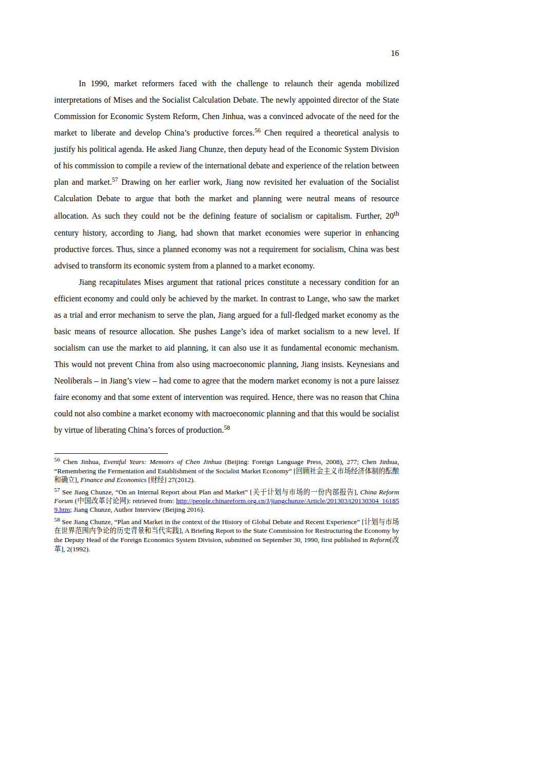16
In 1990, market reformers faced with the challenge to relaunch their agenda mobilized interpretations of Mises and the Socialist Calculation Debate. The newly appointed director of the State Commission for Economic System Reform, Chen Jinhua, was a convinced advocate of the need for the market to liberate and develop China’s productive forces.56 Chen required a theoretical analysis to justify his political agenda. He asked Jiang Chunze, then deputy head of the Economic System Division of his commission to compile a review of the international debate and experience of the relation between plan and market.57 Drawing on her earlier work, Jiang now revisited her evaluation of the Socialist Calculation Debate to argue that both the market and planning were neutral means of resource allocation. As such they could not be the defining feature of socialism or capitalism. Further, 20th century history, according to Jiang, had shown that market economies were superior in enhancing productive forces. Thus, since a planned economy was not a requirement for socialism, China was best advised to transform its economic system from a planned to a market economy.
Jiang recapitulates Mises argument that rational prices constitute a necessary condition for an efficient economy and could only be achieved by the market. In contrast to Lange, who saw the market as a trial and error mechanism to serve the plan, Jiang argued for a full-fledged market economy as the basic means of resource allocation. She pushes Lange’s idea of market socialism to a new level. If socialism can use the market to aid planning, it can also use it as fundamental economic mechanism. This would not prevent China from also using macroeconomic planning, Jiang insists. Keynesians and Neoliberals – in Jiang’s view – had come to agree that the modern market economy is not a pure laissez faire economy and that some extent of intervention was required. Hence, there was no reason that China could not also combine a market economy with macroeconomic planning and that this would be socialist by virtue of liberating China’s forces of production.58
56 Chen Jinhua, Eventful Years: Memoirs of Chen Jinhua (Beijing: Foreign Language Press, 2008), 277; Chen Jinhua, “Remembering the Fermentation and Establishment of the Socialist Market Economy” [回顾社会主义市场经济体制的酝酿和确立], Finance and Economics [财经] 27(2012).
57 See Jiang Chunze, “On an Internal Report about Plan and Market” [关于计划与市场的一份内部报告], China Reform Forum (中国改革讨论网): retrieved from: http://people.chinareform.org.cn/J/jiangchunze/Article/201303/t20130304_161859.htm; Jiang Chunze, Author Interview (Beijing 2016).
58 See Jiang Chunze, “Plan and Market in the context of the History of Global Debate and Recent Experience” [计划与市场在世界范围内争论的历史背景和当代实践], A Briefing Report to the State Commission for Restructuring the Economy by the Deputy Head of the Foreign Economics System Division, submitted on September 30, 1990, first published in Reform[改革], 2(1992).